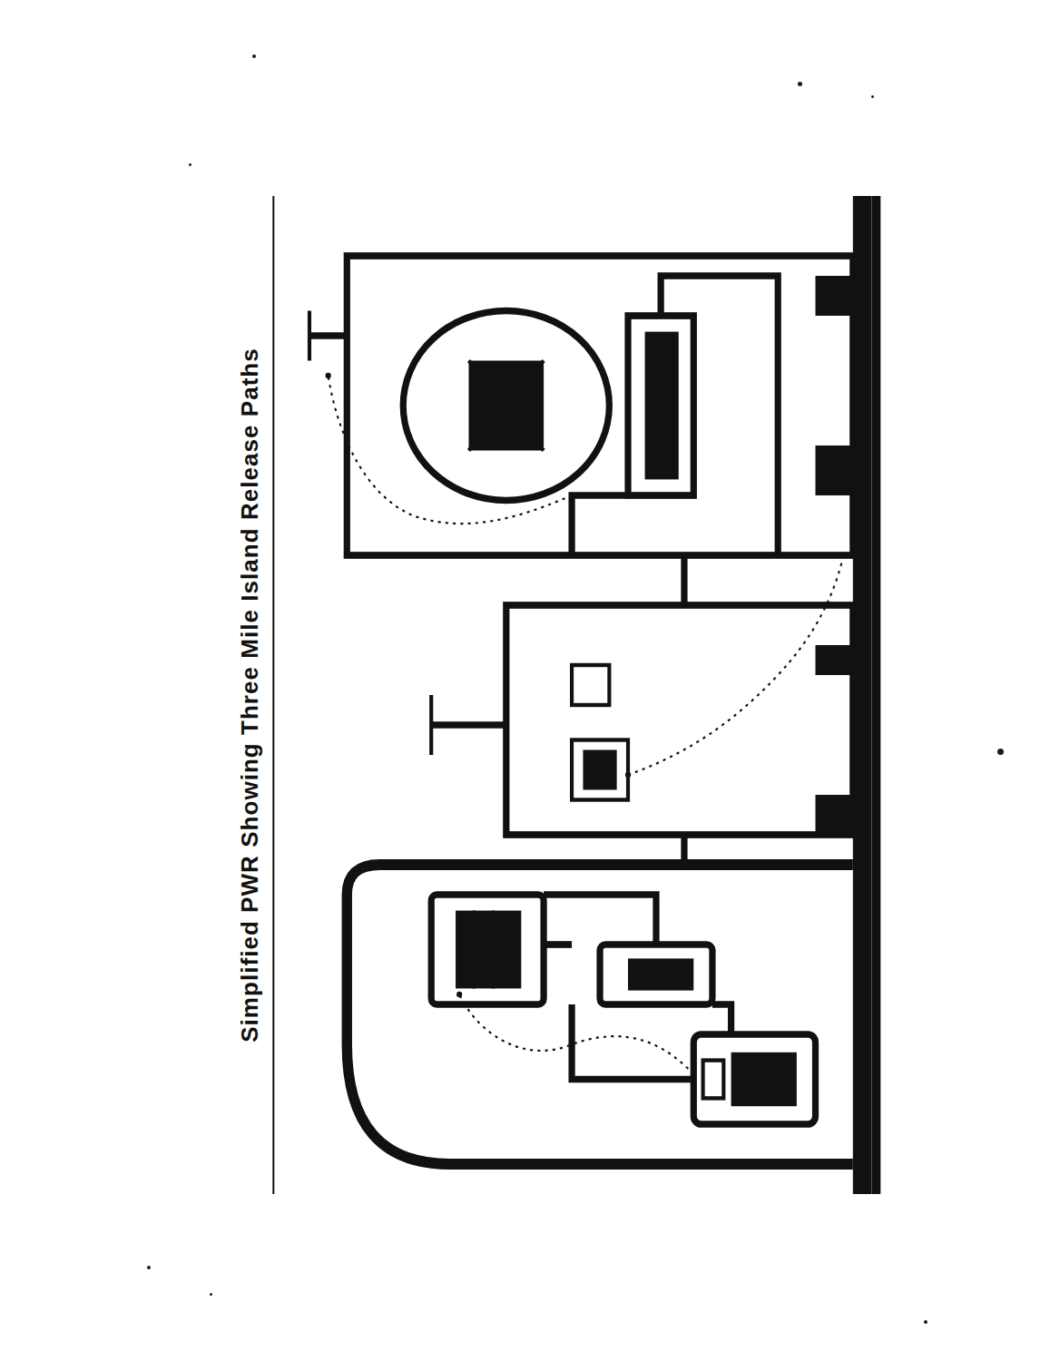Simplified PWR Showing Three Mile Island Release Paths